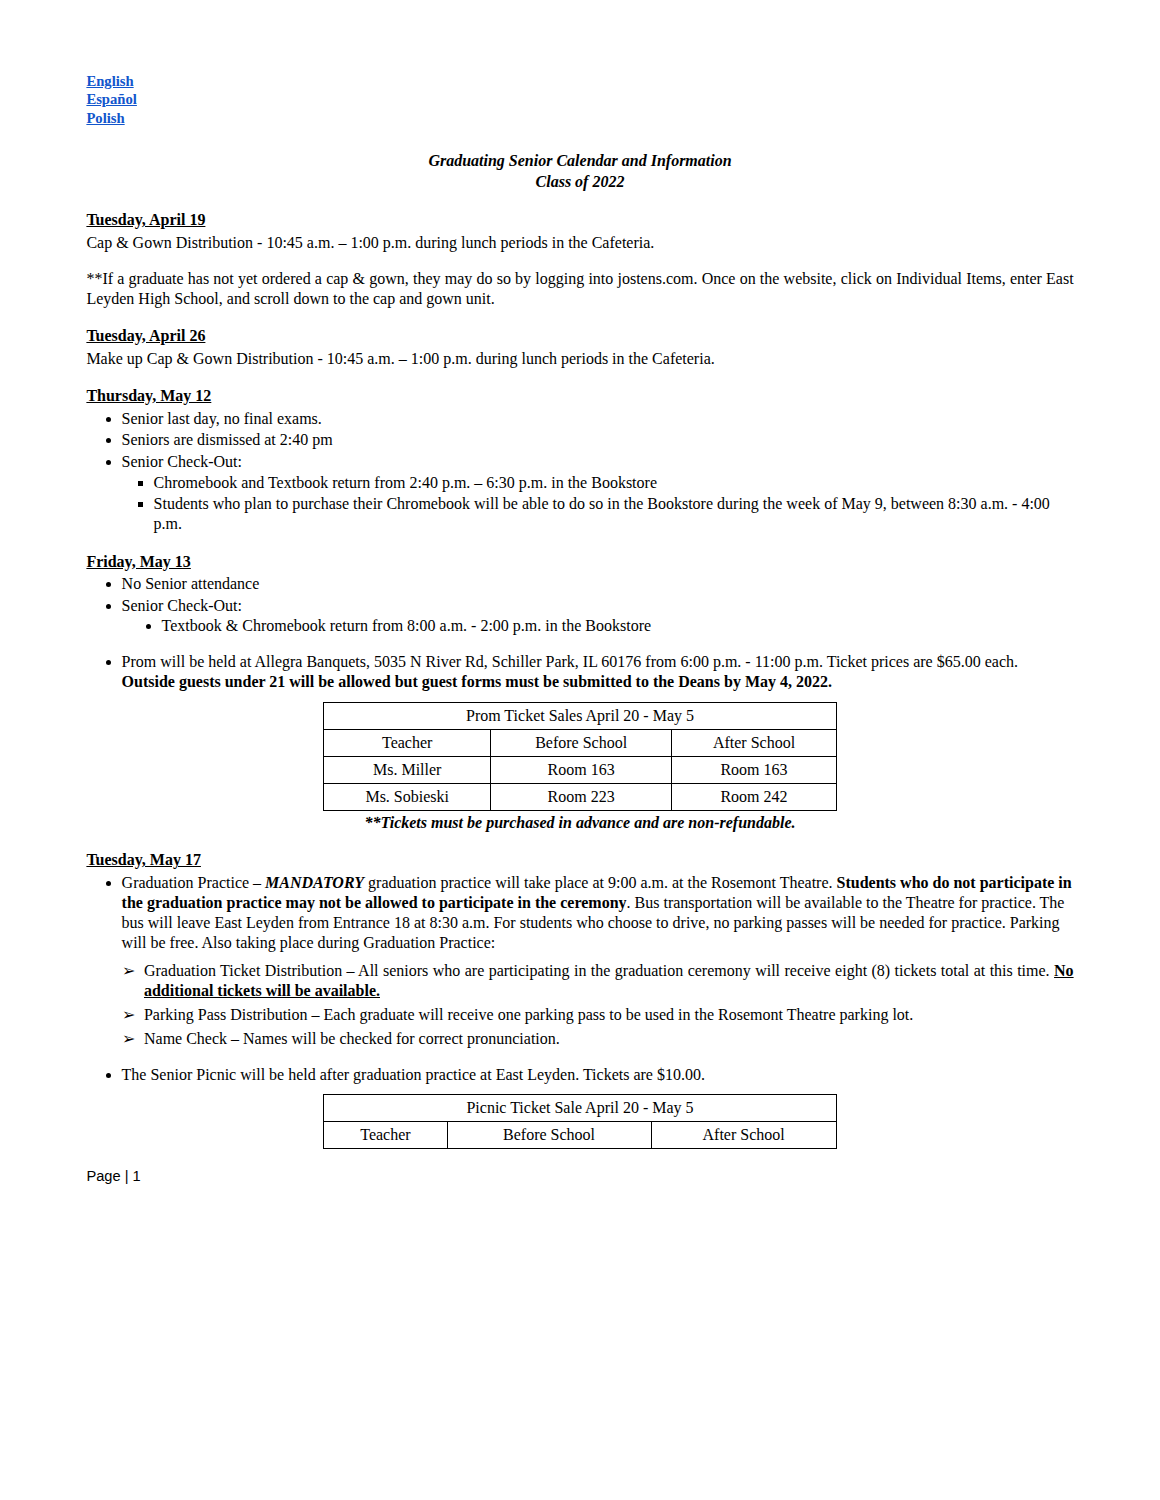English Español Polish
Graduating Senior Calendar and Information Class of 2022
Tuesday, April 19
Cap & Gown Distribution - 10:45 a.m. – 1:00 p.m. during lunch periods in the Cafeteria.
**If a graduate has not yet ordered a cap & gown, they may do so by logging into jostens.com. Once on the website, click on Individual Items, enter East Leyden High School, and scroll down to the cap and gown unit.
Tuesday, April 26
Make up Cap & Gown Distribution - 10:45 a.m. – 1:00 p.m. during lunch periods in the Cafeteria.
Thursday, May 12
Senior last day, no final exams.
Seniors are dismissed at 2:40 pm
Senior Check-Out:
Chromebook and Textbook return from 2:40 p.m. – 6:30 p.m. in the Bookstore
Students who plan to purchase their Chromebook will be able to do so in the Bookstore during the week of May 9, between 8:30 a.m. - 4:00 p.m.
Friday, May 13
No Senior attendance
Senior Check-Out:
Textbook & Chromebook return from 8:00 a.m. - 2:00 p.m. in the Bookstore
Prom will be held at Allegra Banquets, 5035 N River Rd, Schiller Park, IL 60176 from 6:00 p.m. - 11:00 p.m. Ticket prices are $65.00 each. Outside guests under 21 will be allowed but guest forms must be submitted to the Deans by May 4, 2022.
| Prom Ticket Sales April 20 - May 5 |
| Teacher | Before School | After School |
| Ms. Miller | Room 163 | Room 163 |
| Ms. Sobieski | Room 223 | Room 242 |
**Tickets must be purchased in advance and are non-refundable.
Tuesday, May 17
Graduation Practice – MANDATORY graduation practice will take place at 9:00 a.m. at the Rosemont Theatre. Students who do not participate in the graduation practice may not be allowed to participate in the ceremony. Bus transportation will be available to the Theatre for practice. The bus will leave East Leyden from Entrance 18 at 8:30 a.m. For students who choose to drive, no parking passes will be needed for practice. Parking will be free. Also taking place during Graduation Practice:
Graduation Ticket Distribution – All seniors who are participating in the graduation ceremony will receive eight (8) tickets total at this time. No additional tickets will be available.
Parking Pass Distribution – Each graduate will receive one parking pass to be used in the Rosemont Theatre parking lot.
Name Check – Names will be checked for correct pronunciation.
The Senior Picnic will be held after graduation practice at East Leyden. Tickets are $10.00.
| Picnic Ticket Sale April 20 - May 5 |
| Teacher | Before School | After School |
Page | 1